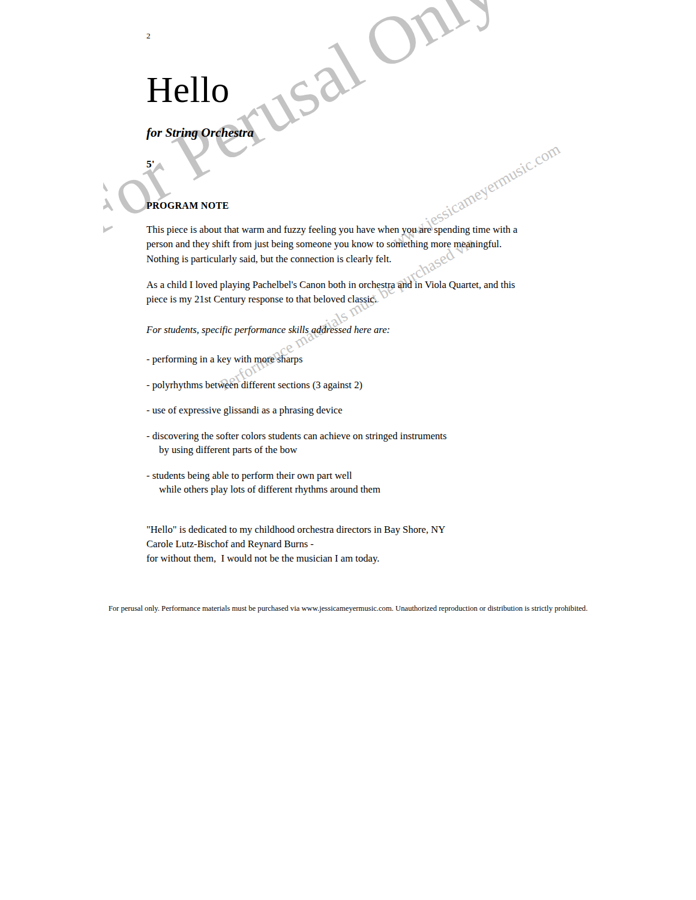2
For Perusal Only
Performance materials must be purchased via
www.jessicameyermusic.com
Hello
for String Orchestra
5'
PROGRAM NOTE
This piece is about that warm and fuzzy feeling you have when you are spending time with a person and they shift from just being someone you know to something more meaningful. Nothing is particularly said, but the connection is clearly felt.
As a child I loved playing Pachelbel's Canon both in orchestra and in Viola Quartet, and this piece is my 21st Century response to that beloved classic.
For students, specific performance skills addressed here are:
- performing in a key with more sharps
- polyrhythms between different sections (3 against 2)
- use of expressive glissandi as a phrasing device
- discovering the softer colors students can achieve on stringed instruments by using different parts of the bow
- students being able to perform their own part well while others play lots of different rhythms around them
"Hello" is dedicated to my childhood orchestra directors in Bay Shore, NY
Carole Lutz-Bischof and Reynard Burns -
for without them, I would not be the musician I am today.
For perusal only. Performance materials must be purchased via www.jessicameyermusic.com. Unauthorized reproduction or distribution is strictly prohibited.